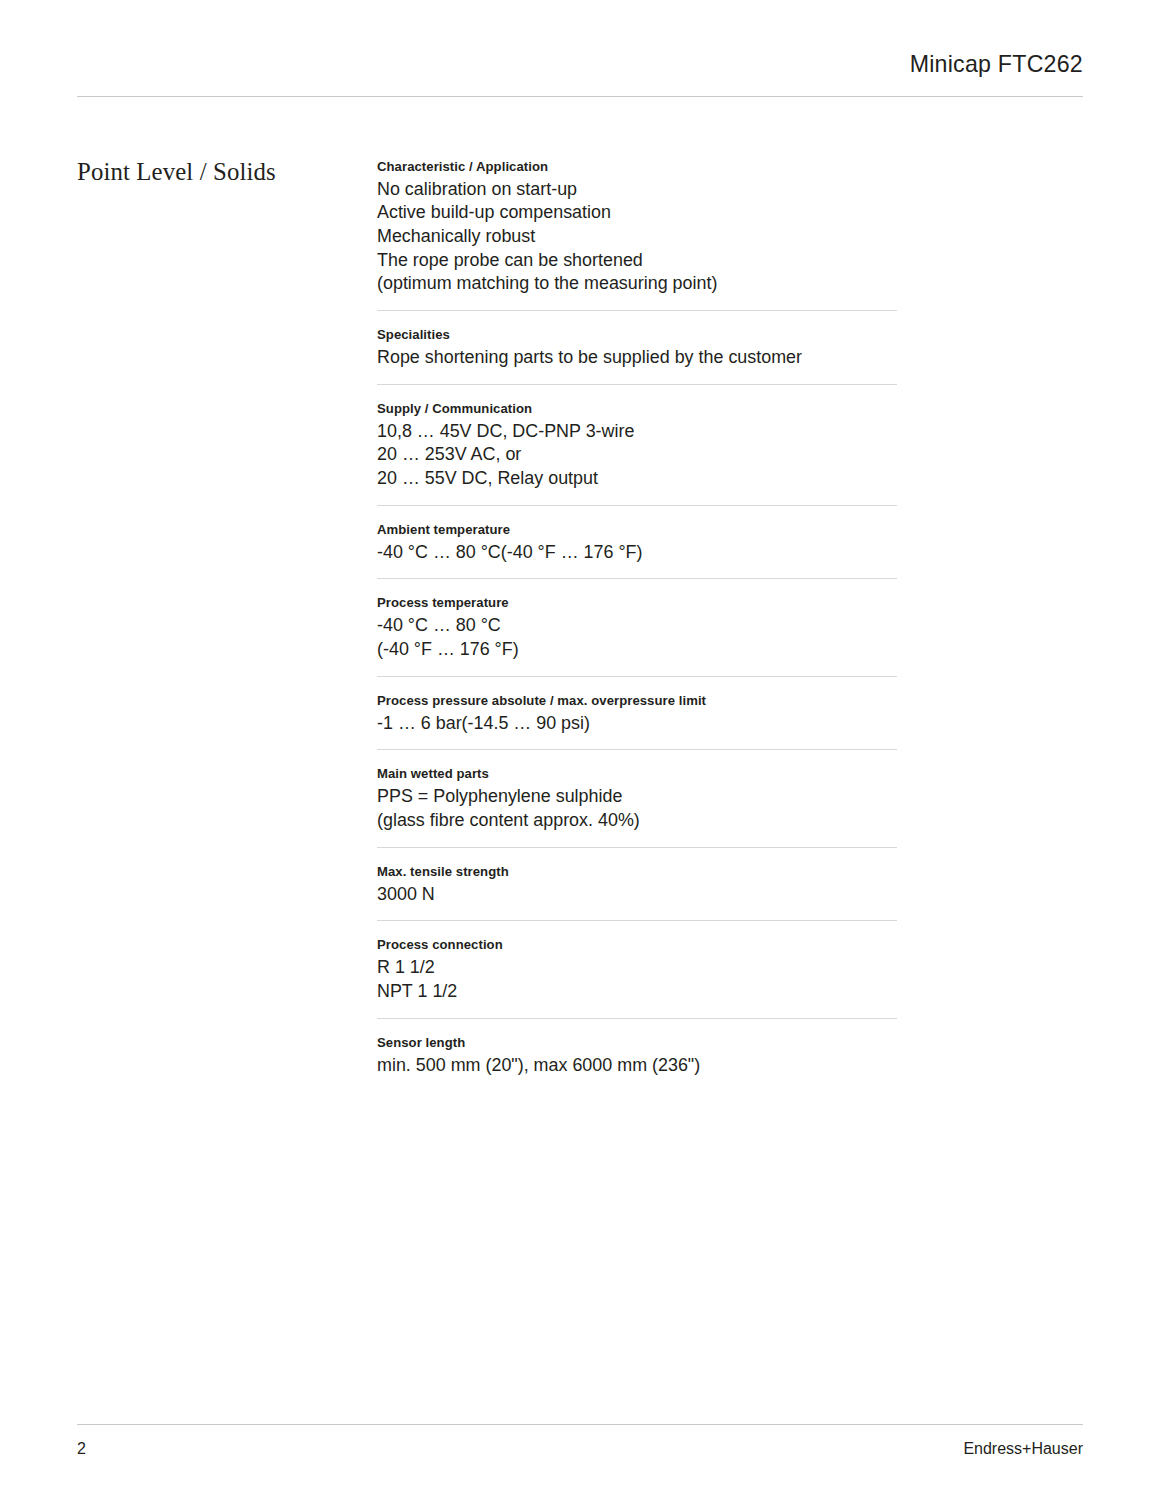Minicap FTC262
Point Level / Solids
Characteristic / Application
No calibration on start-up
Active build-up compensation
Mechanically robust
The rope probe can be shortened
(optimum matching to the measuring point)
Specialities
Rope shortening parts to be supplied by the customer
Supply / Communication
10,8 … 45V DC, DC-PNP 3-wire
20 … 253V AC, or
20 … 55V DC, Relay output
Ambient temperature
-40 °C … 80 °C(-40 °F … 176 °F)
Process temperature
-40 °C … 80 °C
(-40 °F … 176 °F)
Process pressure absolute / max. overpressure limit
-1 … 6 bar(-14.5 … 90 psi)
Main wetted parts
PPS = Polyphenylene sulphide
(glass fibre content approx. 40%)
Max. tensile strength
3000 N
Process connection
R 1 1/2
NPT 1 1/2
Sensor length
min. 500 mm (20"), max 6000 mm (236")
2 Endress+Hauser